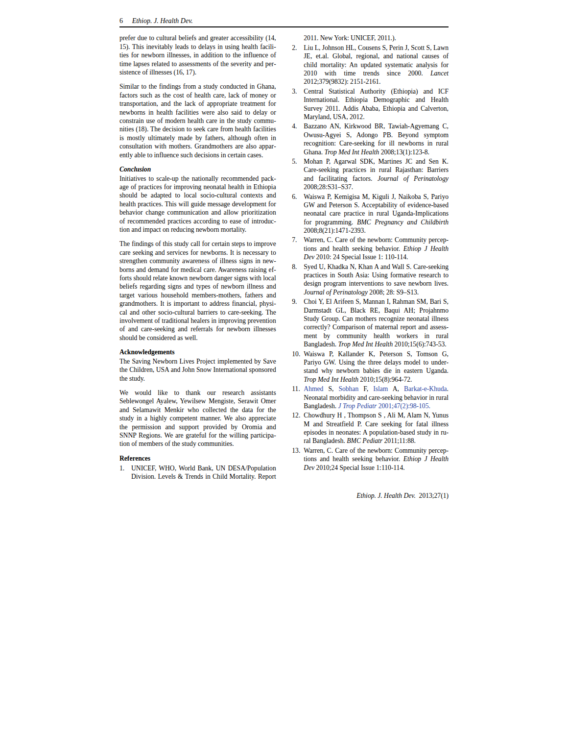6 Ethiop. J. Health Dev.
prefer due to cultural beliefs and greater accessibility (14, 15). This inevitably leads to delays in using health facilities for newborn illnesses, in addition to the influence of time lapses related to assessments of the severity and persistence of illnesses (16, 17).
Similar to the findings from a study conducted in Ghana, factors such as the cost of health care, lack of money or transportation, and the lack of appropriate treatment for newborns in health facilities were also said to delay or constrain use of modern health care in the study communities (18). The decision to seek care from health facilities is mostly ultimately made by fathers, although often in consultation with mothers. Grandmothers are also apparently able to influence such decisions in certain cases.
Conclusion
Initiatives to scale-up the nationally recommended package of practices for improving neonatal health in Ethiopia should be adapted to local socio-cultural contexts and health practices. This will guide message development for behavior change communication and allow prioritization of recommended practices according to ease of introduction and impact on reducing newborn mortality.
The findings of this study call for certain steps to improve care seeking and services for newborns. It is necessary to strengthen community awareness of illness signs in newborns and demand for medical care. Awareness raising efforts should relate known newborn danger signs with local beliefs regarding signs and types of newborn illness and target various household members-mothers, fathers and grandmothers. It is important to address financial, physical and other socio-cultural barriers to care-seeking. The involvement of traditional healers in improving prevention of and care-seeking and referrals for newborn illnesses should be considered as well.
Acknowledgements
The Saving Newborn Lives Project implemented by Save the Children, USA and John Snow International sponsored the study.
We would like to thank our research assistants Seblewongel Ayalew, Yewilsew Mengiste, Serawit Omer and Selamawit Menkir who collected the data for the study in a highly competent manner. We also appreciate the permission and support provided by Oromia and SNNP Regions. We are grateful for the willing participation of members of the study communities.
References
UNICEF, WHO, World Bank, UN DESA/Population Division. Levels & Trends in Child Mortality. Report 2011. New York: UNICEF, 2011.).
Liu L, Johnson HL, Cousens S, Perin J, Scott S, Lawn JE, et.al. Global, regional, and national causes of child mortality: An updated systematic analysis for 2010 with time trends since 2000. Lancet 2012;379(9832): 2151-2161.
Central Statistical Authority (Ethiopia) and ICF International. Ethiopia Demographic and Health Survey 2011. Addis Ababa, Ethiopia and Calverton, Maryland, USA, 2012.
Bazzano AN, Kirkwood BR, Tawiah-Agyemang C, Owusu-Agyei S, Adongo PB. Beyond symptom recognition: Care-seeking for ill newborns in rural Ghana. Trop Med Int Health 2008;13(1):123-8.
Mohan P, Agarwal SDK, Martines JC and Sen K. Care-seeking practices in rural Rajasthan: Barriers and facilitating factors. Journal of Perinatology 2008;28:S31–S37.
Waiswa P, Kemigisa M, Kiguli J, Naikoba S, Pariyo GW and Peterson S. Acceptability of evidence-based neonatal care practice in rural Uganda-Implications for programming. BMC Pregnancy and Childbirth 2008;8(21):1471-2393.
Warren, C. Care of the newborn: Community perceptions and health seeking behavior. Ethiop J Health Dev 2010: 24 Special Issue 1: 110-114.
Syed U, Khadka N, Khan A and Wall S. Care-seeking practices in South Asia: Using formative research to design program interventions to save newborn lives. Journal of Perinatology 2008; 28: S9–S13.
Choi Y, El Arifeen S, Mannan I, Rahman SM, Bari S, Darmstadt GL, Black RE, Baqui AH; Projahnmo Study Group. Can mothers recognize neonatal illness correctly? Comparison of maternal report and assessment by community health workers in rural Bangladesh. Trop Med Int Health 2010;15(6):743-53.
Waiswa P, Kallander K, Peterson S, Tomson G, Pariyo GW. Using the three delays model to understand why newborn babies die in eastern Uganda. Trop Med Int Health 2010;15(8):964-72.
Ahmed S, Sobhan F, Islam A, Barkat-e-Khuda. Neonatal morbidity and care-seeking behavior in rural Bangladesh. J Trop Pediatr 2001;47(2):98-105.
Chowdhury H , Thompson S , Ali M, Alam N, Yunus M and Streatfield P. Care seeking for fatal illness episodes in neonates: A population-based study in rural Bangladesh. BMC Pediatr 2011;11:88.
Warren, C. Care of the newborn: Community perceptions and health seeking behavior. Ethiop J Health Dev 2010;24 Special Issue 1:110-114.
Ethiop. J. Health Dev. 2013;27(1)